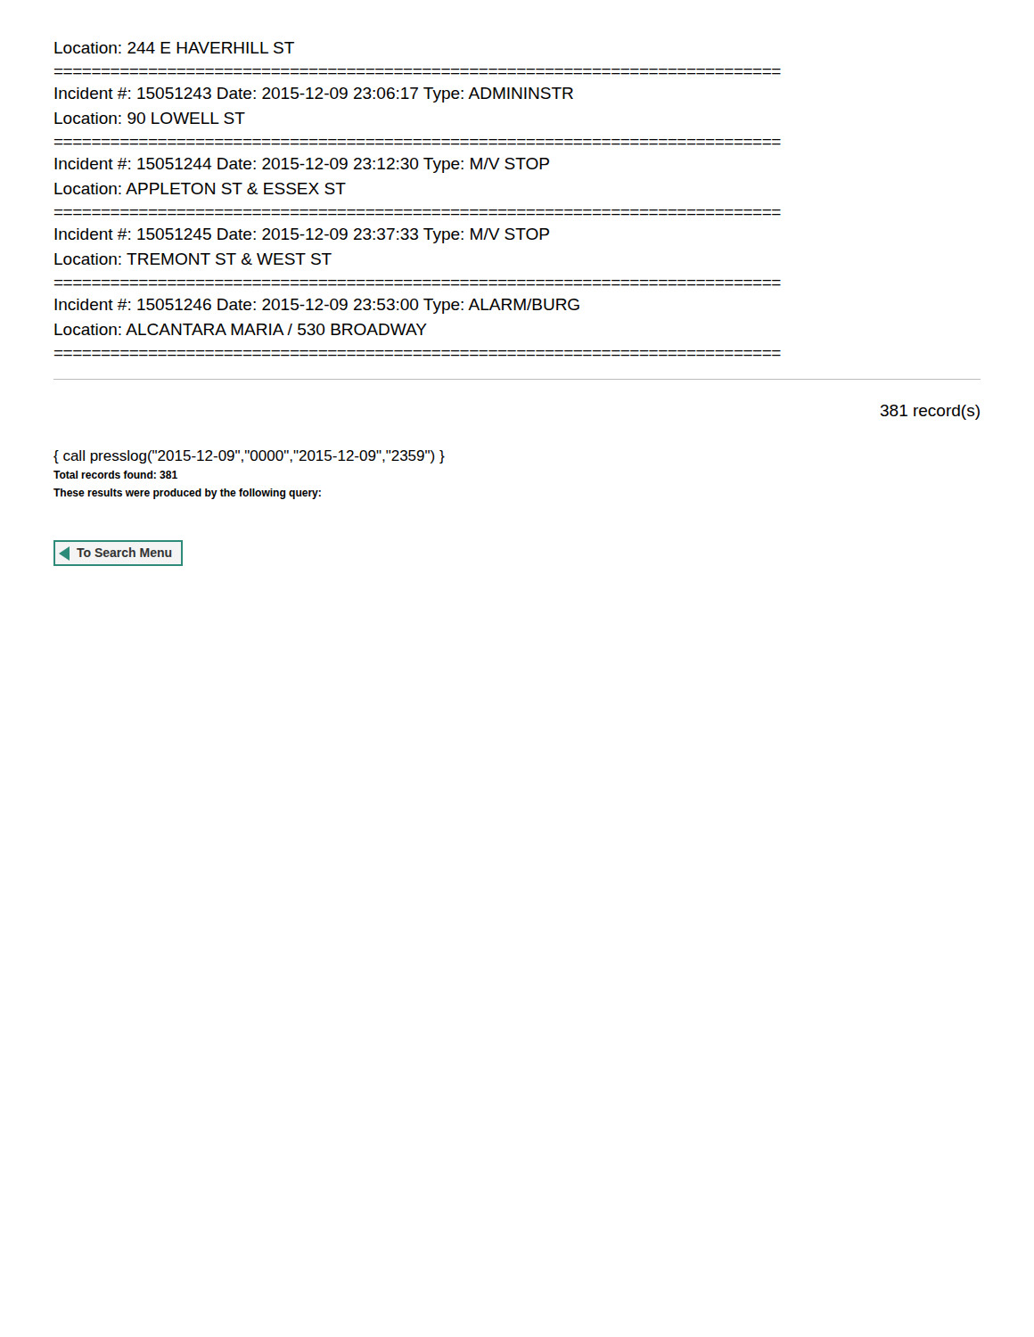Location: 244 E HAVERHILL ST
=============================================================================
Incident #: 15051243 Date: 2015-12-09 23:06:17 Type: ADMININSTR
Location: 90 LOWELL ST
=============================================================================
Incident #: 15051244 Date: 2015-12-09 23:12:30 Type: M/V STOP
Location: APPLETON ST & ESSEX ST
=============================================================================
Incident #: 15051245 Date: 2015-12-09 23:37:33 Type: M/V STOP
Location: TREMONT ST & WEST ST
=============================================================================
Incident #: 15051246 Date: 2015-12-09 23:53:00 Type: ALARM/BURG
Location: ALCANTARA MARIA / 530 BROADWAY
=============================================================================
381 record(s)
{ call presslog("2015-12-09","0000","2015-12-09","2359") }
Total records found: 381
These results were produced by the following query:
To Search Menu